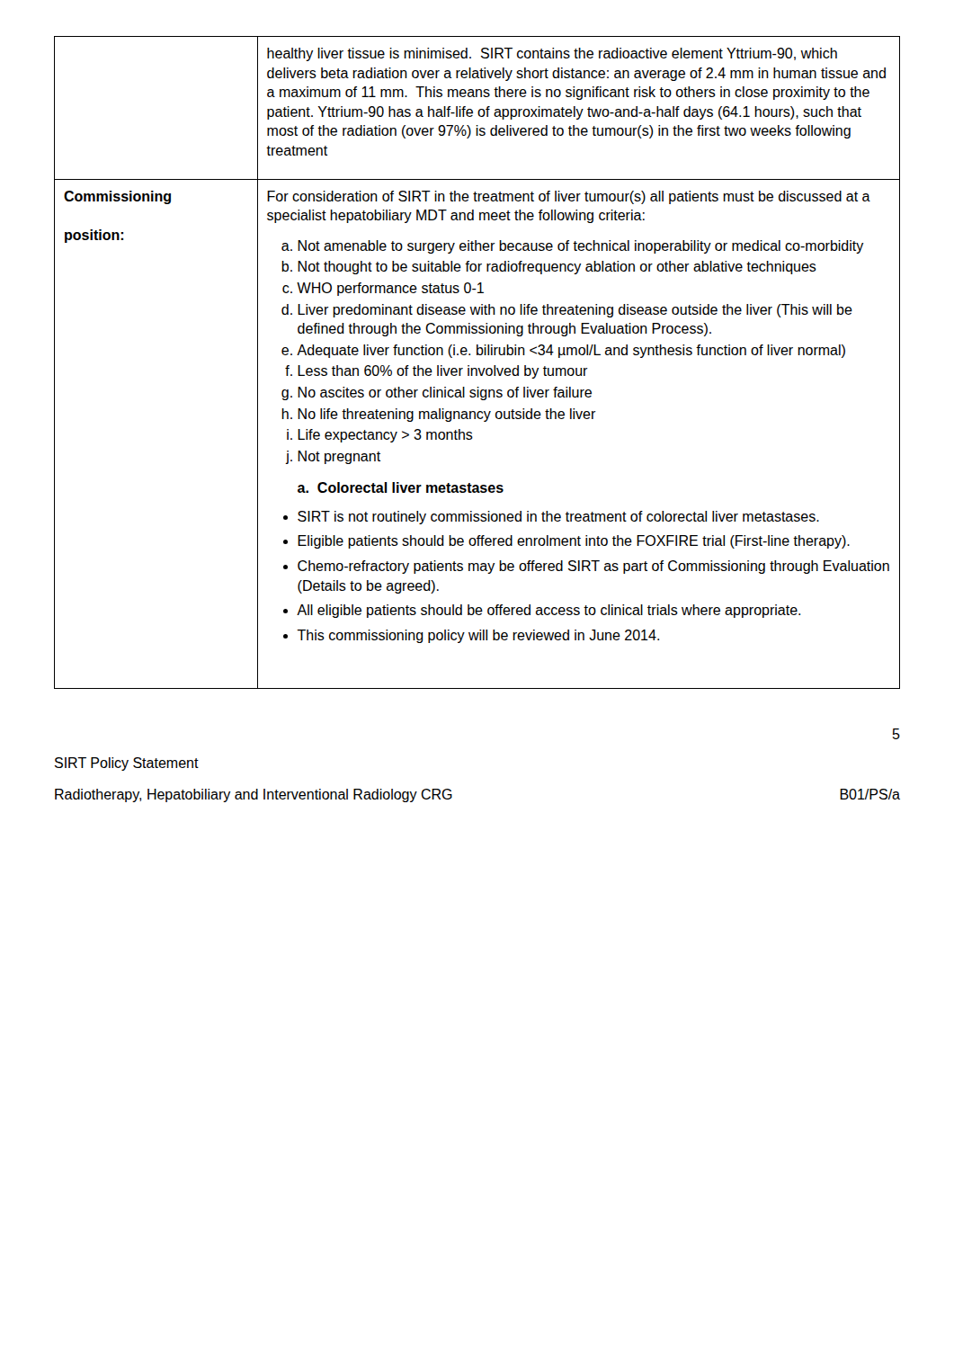| | healthy liver tissue is minimised. SIRT contains the radioactive element Yttrium-90, which delivers beta radiation over a relatively short distance: an average of 2.4 mm in human tissue and a maximum of 11 mm. This means there is no significant risk to others in close proximity to the patient. Yttrium-90 has a half-life of approximately two-and-a-half days (64.1 hours), such that most of the radiation (over 97%) is delivered to the tumour(s) in the first two weeks following treatment |
| Commissioning position: | For consideration of SIRT in the treatment of liver tumour(s) all patients must be discussed at a specialist hepatobiliary MDT and meet the following criteria: Not amenable to surgery either because of technical inoperability or medical co-morbidity Not thought to be suitable for radiofrequency ablation or other ablative techniques WHO performance status 0-1 Liver predominant disease with no life threatening disease outside the liver (This will be defined through the Commissioning through Evaluation Process). Adequate liver function (i.e. bilirubin <34 µmol/L and synthesis function of liver normal) Less than 60% of the liver involved by tumour No ascites or other clinical signs of liver failure No life threatening malignancy outside the liver Life expectancy > 3 months Not pregnant a. Colorectal liver metastases SIRT is not routinely commissioned in the treatment of colorectal liver metastases. Eligible patients should be offered enrolment into the FOXFIRE trial (First-line therapy). Chemo-refractory patients may be offered SIRT as part of Commissioning through Evaluation (Details to be agreed). All eligible patients should be offered access to clinical trials where appropriate. This commissioning policy will be reviewed in June 2014. |
5
SIRT Policy Statement
Radiotherapy, Hepatobiliary and Interventional Radiology CRG B01/PS/a